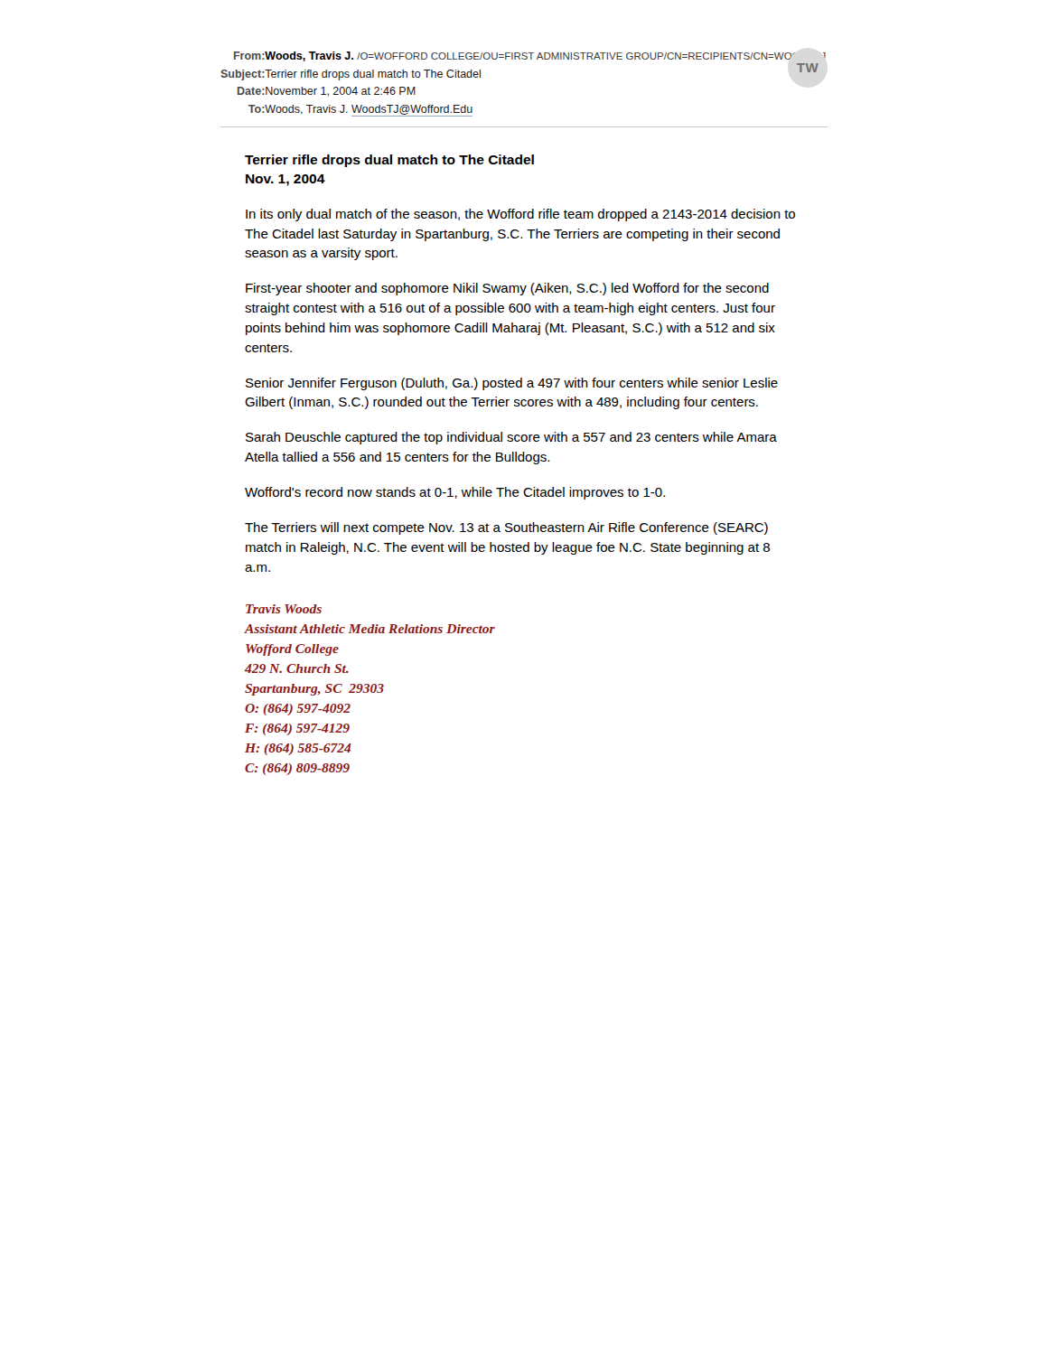TW
| From: | Woods, Travis J. /O=WOFFORD COLLEGE/OU=FIRST ADMINISTRATIVE GROUP/CN=RECIPIENTS/CN=WOODSTJ |
| Subject: | Terrier rifle drops dual match to The Citadel |
| Date: | November 1, 2004 at 2:46 PM |
| To: | Woods, Travis J. WoodsTJ@Wofford.Edu |
Terrier rifle drops dual match to The CitadelNov. 1, 2004
In its only dual match of the season, the Wofford rifle team dropped a 2143-2014 decision to The Citadel last Saturday in Spartanburg, S.C. The Terriers are competing in their second season as a varsity sport.
First-year shooter and sophomore Nikil Swamy (Aiken, S.C.) led Wofford for the second straight contest with a 516 out of a possible 600 with a team-high eight centers. Just four points behind him was sophomore Cadill Maharaj (Mt. Pleasant, S.C.) with a 512 and six centers.
Senior Jennifer Ferguson (Duluth, Ga.) posted a 497 with four centers while senior Leslie Gilbert (Inman, S.C.) rounded out the Terrier scores with a 489, including four centers.
Sarah Deuschle captured the top individual score with a 557 and 23 centers while Amara Atella tallied a 556 and 15 centers for the Bulldogs.
Wofford's record now stands at 0-1, while The Citadel improves to 1-0.
The Terriers will next compete Nov. 13 at a Southeastern Air Rifle Conference (SEARC) match in Raleigh, N.C. The event will be hosted by league foe N.C. State beginning at 8 a.m.
Travis Woods
Assistant Athletic Media Relations Director
Wofford College
429 N. Church St.
Spartanburg, SC 29303
O: (864) 597-4092
F: (864) 597-4129
H: (864) 585-6724
C: (864) 809-8899